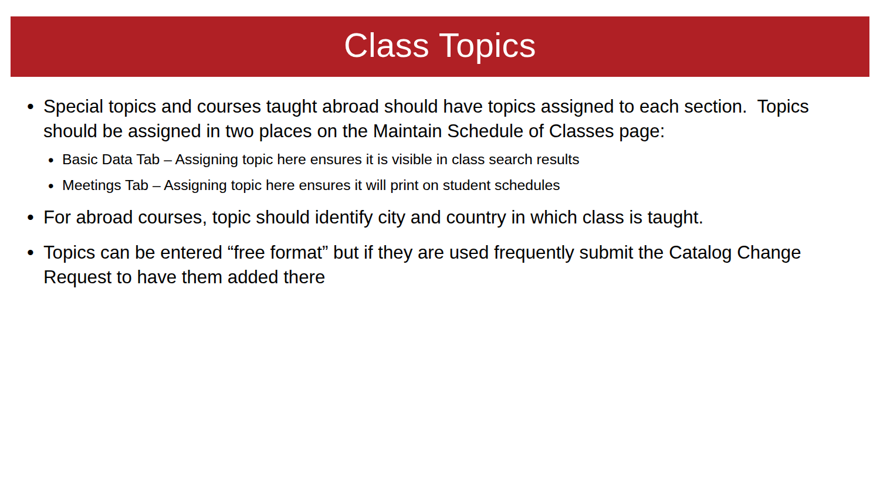Class Topics
Special topics and courses taught abroad should have topics assigned to each section. Topics should be assigned in two places on the Maintain Schedule of Classes page:
Basic Data Tab – Assigning topic here ensures it is visible in class search results
Meetings Tab – Assigning topic here ensures it will print on student schedules
For abroad courses, topic should identify city and country in which class is taught.
Topics can be entered “free format” but if they are used frequently submit the Catalog Change Request to have them added there